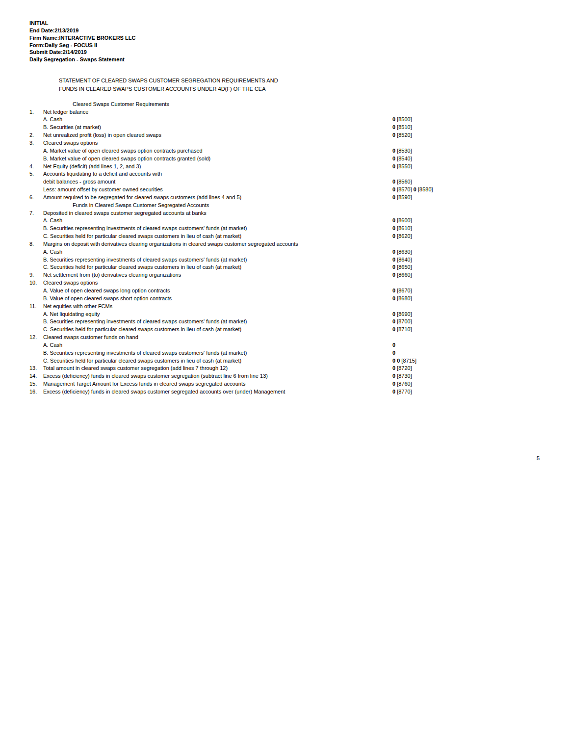INITIAL
End Date:2/13/2019
Firm Name:INTERACTIVE BROKERS LLC
Form:Daily Seg - FOCUS II
Submit Date:2/14/2019
Daily Segregation - Swaps Statement
STATEMENT OF CLEARED SWAPS CUSTOMER SEGREGATION REQUIREMENTS AND
FUNDS IN CLEARED SWAPS CUSTOMER ACCOUNTS UNDER 4D(F) OF THE CEA
| | Cleared Swaps Customer Requirements | | |
| 1. | Net ledger balance | | |
| | A. Cash | 0 [8500] | |
| | B. Securities (at market) | 0 [8510] | |
| 2. | Net unrealized profit (loss) in open cleared swaps | 0 [8520] | |
| 3. | Cleared swaps options | | |
| | A. Market value of open cleared swaps option contracts purchased | 0 [8530] | |
| | B. Market value of open cleared swaps option contracts granted (sold) | 0 [8540] | |
| 4. | Net Equity (deficit) (add lines 1, 2, and 3) | 0 [8550] | |
| 5. | Accounts liquidating to a deficit and accounts with | | |
| | debit balances - gross amount | 0 [8560] | |
| | Less: amount offset by customer owned securities | 0 [8570] 0 [8580] | |
| 6. | Amount required to be segregated for cleared swaps customers (add lines 4 and 5) | 0 [8590] | |
| | Funds in Cleared Swaps Customer Segregated Accounts | | |
| 7. | Deposited in cleared swaps customer segregated accounts at banks | | |
| | A. Cash | 0 [8600] | |
| | B. Securities representing investments of cleared swaps customers' funds (at market) | 0 [8610] | |
| | C. Securities held for particular cleared swaps customers in lieu of cash (at market) | 0 [8620] | |
| 8. | Margins on deposit with derivatives clearing organizations in cleared swaps customer segregated accounts | | |
| | A. Cash | 0 [8630] | |
| | B. Securities representing investments of cleared swaps customers' funds (at market) | 0 [8640] | |
| | C. Securities held for particular cleared swaps customers in lieu of cash (at market) | 0 [8650] | |
| 9. | Net settlement from (to) derivatives clearing organizations | 0 [8660] | |
| 10. | Cleared swaps options | | |
| | A. Value of open cleared swaps long option contracts | 0 [8670] | |
| | B. Value of open cleared swaps short option contracts | 0 [8680] | |
| 11. | Net equities with other FCMs | | |
| | A. Net liquidating equity | 0 [8690] | |
| | B. Securities representing investments of cleared swaps customers' funds (at market) | 0 [8700] | |
| | C. Securities held for particular cleared swaps customers in lieu of cash (at market) | 0 [8710] | |
| 12. | Cleared swaps customer funds on hand | | |
| | A. Cash | 0 | |
| | B. Securities representing investments of cleared swaps customers' funds (at market) | 0 | |
| | C. Securities held for particular cleared swaps customers in lieu of cash (at market) | 0 0 [8715] | |
| 13. | Total amount in cleared swaps customer segregation (add lines 7 through 12) | 0 [8720] | |
| 14. | Excess (deficiency) funds in cleared swaps customer segregation (subtract line 6 from line 13) | 0 [8730] | |
| 15. | Management Target Amount for Excess funds in cleared swaps segregated accounts | 0 [8760] | |
| 16. | Excess (deficiency) funds in cleared swaps customer segregated accounts over (under) Management | 0 [8770] | |
5